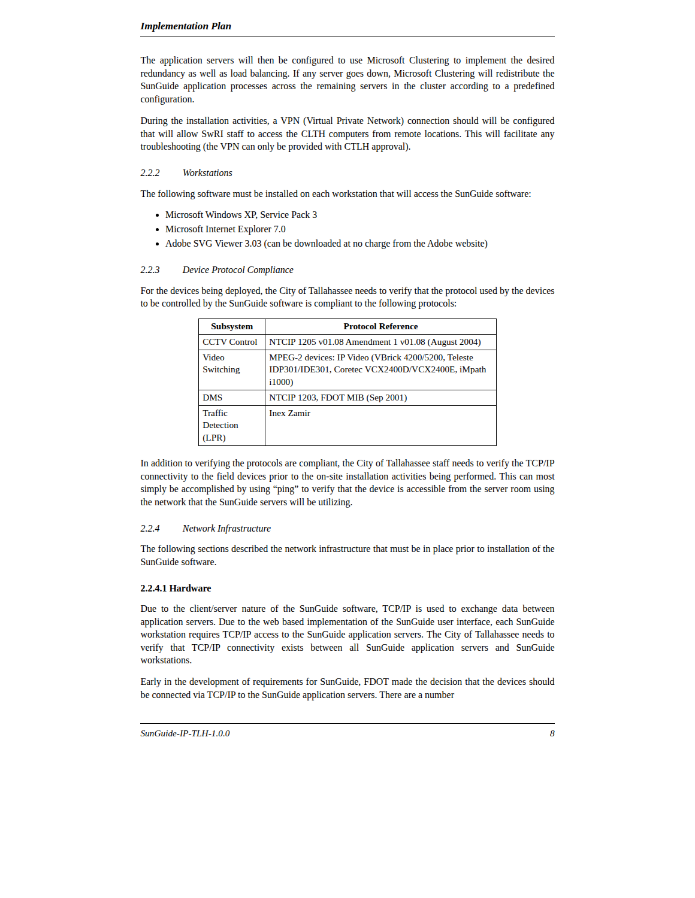Implementation Plan
The application servers will then be configured to use Microsoft Clustering to implement the desired redundancy as well as load balancing. If any server goes down, Microsoft Clustering will redistribute the SunGuide application processes across the remaining servers in the cluster according to a predefined configuration.
During the installation activities, a VPN (Virtual Private Network) connection should will be configured that will allow SwRI staff to access the CLTH computers from remote locations. This will facilitate any troubleshooting (the VPN can only be provided with CTLH approval).
2.2.2 Workstations
The following software must be installed on each workstation that will access the SunGuide software:
Microsoft Windows XP, Service Pack 3
Microsoft Internet Explorer 7.0
Adobe SVG Viewer 3.03 (can be downloaded at no charge from the Adobe website)
2.2.3 Device Protocol Compliance
For the devices being deployed, the City of Tallahassee needs to verify that the protocol used by the devices to be controlled by the SunGuide software is compliant to the following protocols:
| Subsystem | Protocol Reference |
| --- | --- |
| CCTV Control | NTCIP 1205 v01.08 Amendment 1 v01.08 (August 2004) |
| Video Switching | MPEG-2 devices: IP Video (VBrick 4200/5200, Teleste IDP301/IDE301, Coretec VCX2400D/VCX2400E, iMpath i1000) |
| DMS | NTCIP 1203, FDOT MIB (Sep 2001) |
| Traffic Detection (LPR) | Inex Zamir |
In addition to verifying the protocols are compliant, the City of Tallahassee staff needs to verify the TCP/IP connectivity to the field devices prior to the on-site installation activities being performed. This can most simply be accomplished by using “ping” to verify that the device is accessible from the server room using the network that the SunGuide servers will be utilizing.
2.2.4 Network Infrastructure
The following sections described the network infrastructure that must be in place prior to installation of the SunGuide software.
2.2.4.1 Hardware
Due to the client/server nature of the SunGuide software, TCP/IP is used to exchange data between application servers. Due to the web based implementation of the SunGuide user interface, each SunGuide workstation requires TCP/IP access to the SunGuide application servers. The City of Tallahassee needs to verify that TCP/IP connectivity exists between all SunGuide application servers and SunGuide workstations.
Early in the development of requirements for SunGuide, FDOT made the decision that the devices should be connected via TCP/IP to the SunGuide application servers. There are a number
SunGuide-IP-TLH-1.0.0 8